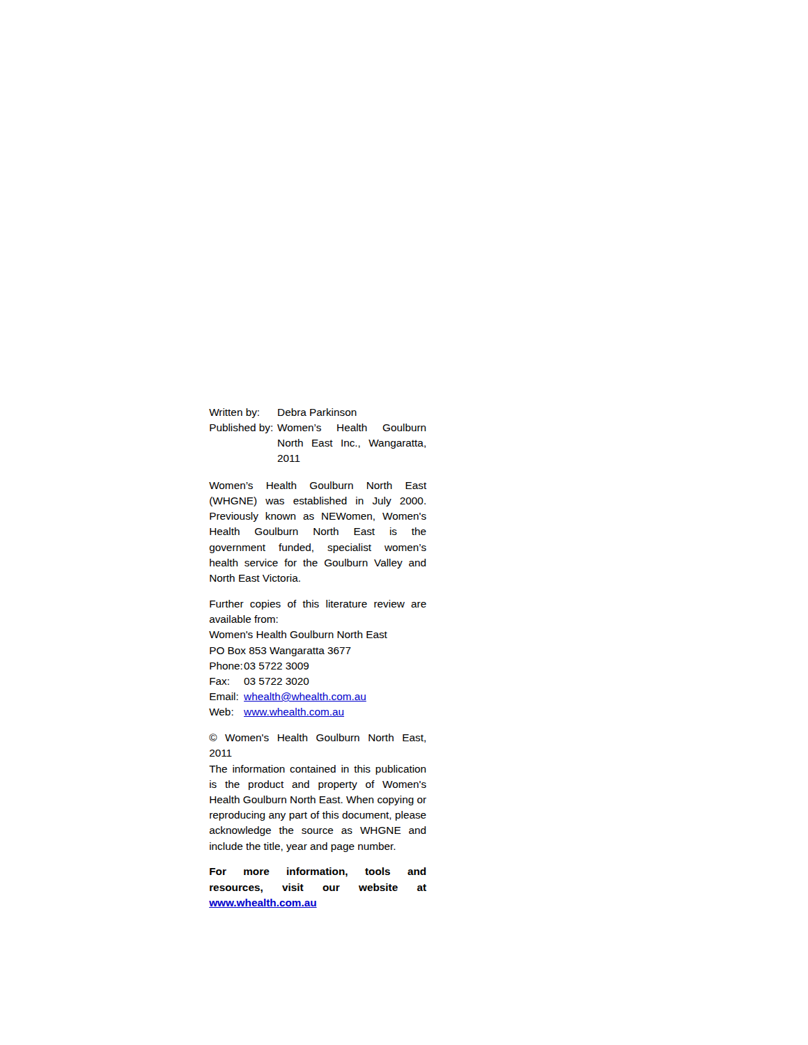Written by:
Debra Parkinson
Published by:
Women’s Health Goulburn North East Inc., Wangaratta, 2011
Women’s Health Goulburn North East (WHGNE) was established in July 2000. Previously known as NEWomen, Women's Health Goulburn North East is the government funded, specialist women’s health service for the Goulburn Valley and North East Victoria.
Further copies of this literature review are available from:
Women's Health Goulburn North East
PO Box 853 Wangaratta 3677
Phone:
03 5722 3009
Fax:
03 5722 3020
Email:
whealth@whealth.com.au
Web:
www.whealth.com.au
© Women's Health Goulburn North East, 2011
The information contained in this publication is the product and property of Women's Health Goulburn North East. When copying or reproducing any part of this document, please acknowledge the source as WHGNE and include the title, year and page number.
For more information, tools and resources, visit our website at www.whealth.com.au